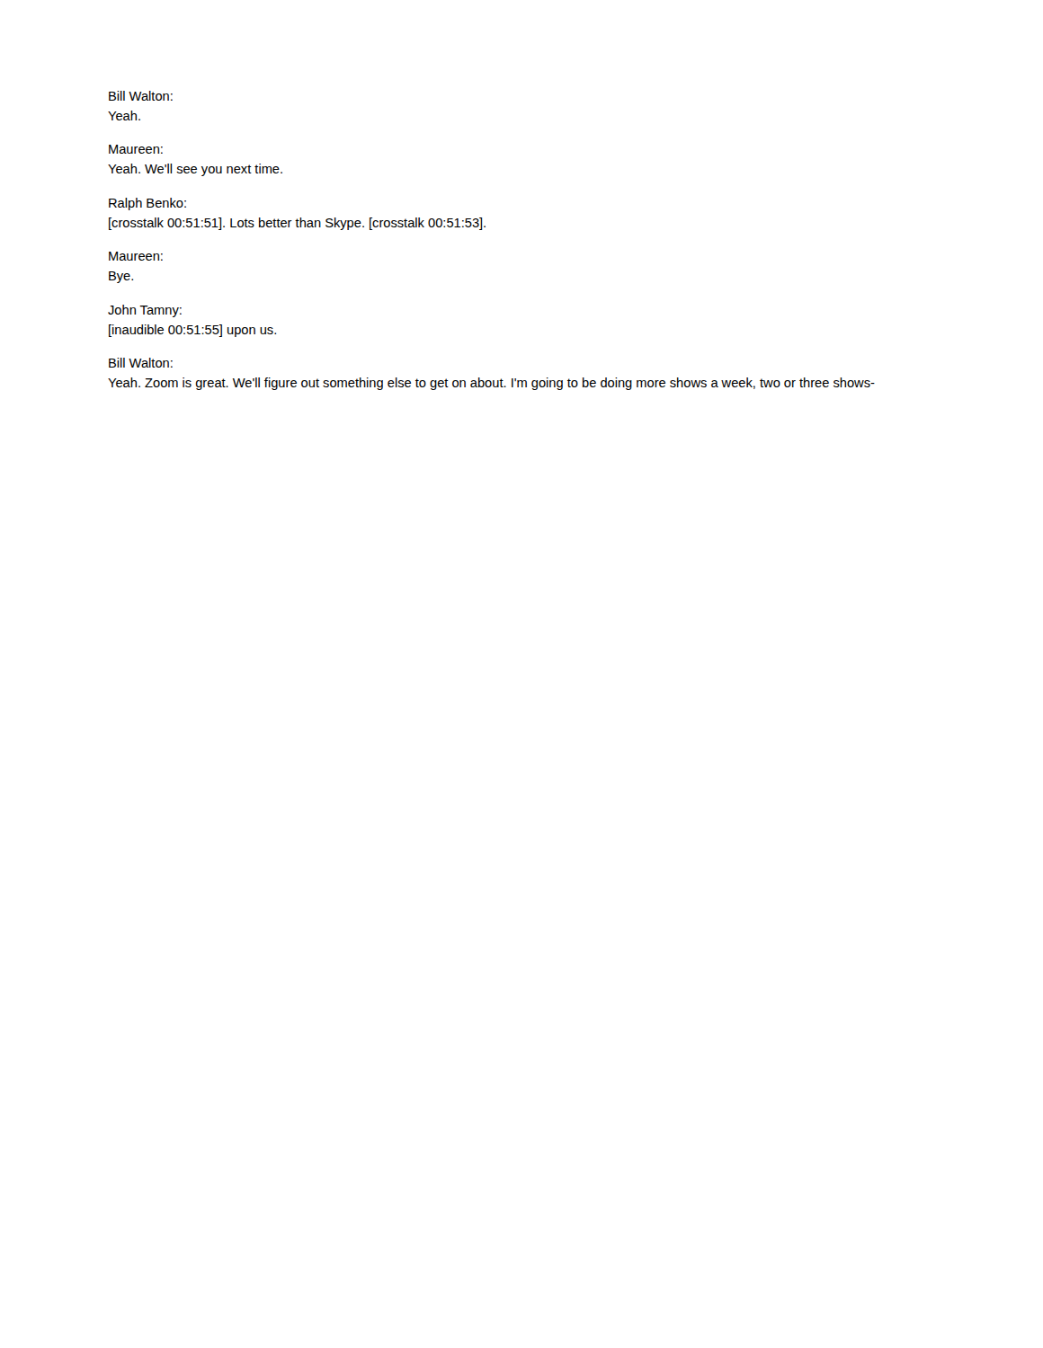Bill Walton:
Yeah.
Maureen:
Yeah. We'll see you next time.
Ralph Benko:
[crosstalk 00:51:51]. Lots better than Skype. [crosstalk 00:51:53].
Maureen:
Bye.
John Tamny:
[inaudible 00:51:55] upon us.
Bill Walton:
Yeah. Zoom is great. We'll figure out something else to get on about. I'm going to be doing more shows a week, two or three shows-